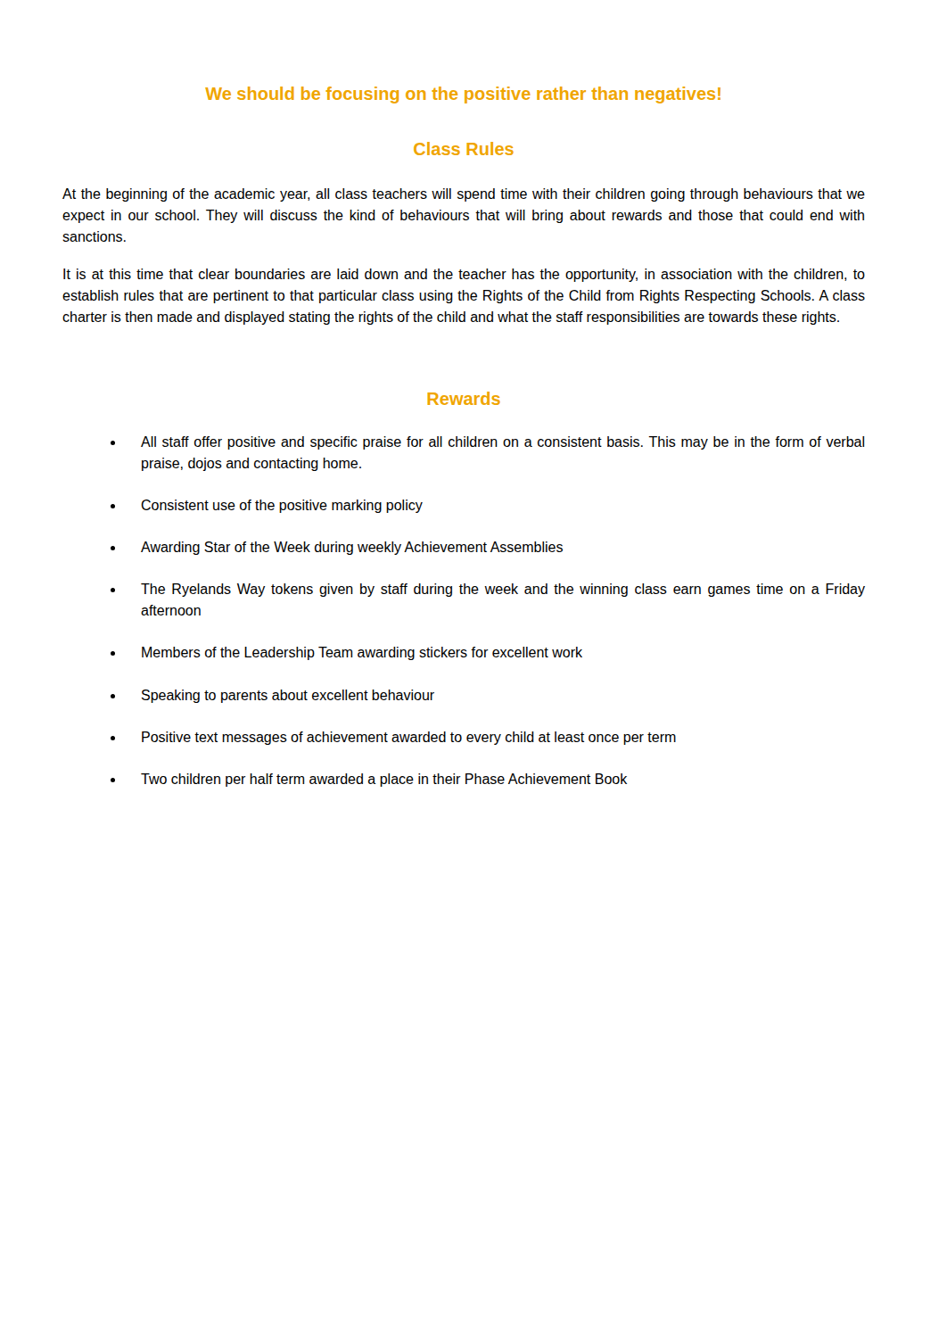We should be focusing on the positive rather than negatives!
Class Rules
At the beginning of the academic year, all class teachers will spend time with their children going through behaviours that we expect in our school. They will discuss the kind of behaviours that will bring about rewards and those that could end with sanctions.
It is at this time that clear boundaries are laid down and the teacher has the opportunity, in association with the children, to establish rules that are pertinent to that particular class using the Rights of the Child from Rights Respecting Schools. A class charter is then made and displayed stating the rights of the child and what the staff responsibilities are towards these rights.
Rewards
All staff offer positive and specific praise for all children on a consistent basis. This may be in the form of verbal praise, dojos and contacting home.
Consistent use of the positive marking policy
Awarding Star of the Week during weekly Achievement Assemblies
The Ryelands Way tokens given by staff during the week and the winning class earn games time on a Friday afternoon
Members of the Leadership Team awarding stickers for excellent work
Speaking to parents about excellent behaviour
Positive text messages of achievement awarded to every child at least once per term
Two children per half term awarded a place in their Phase Achievement Book